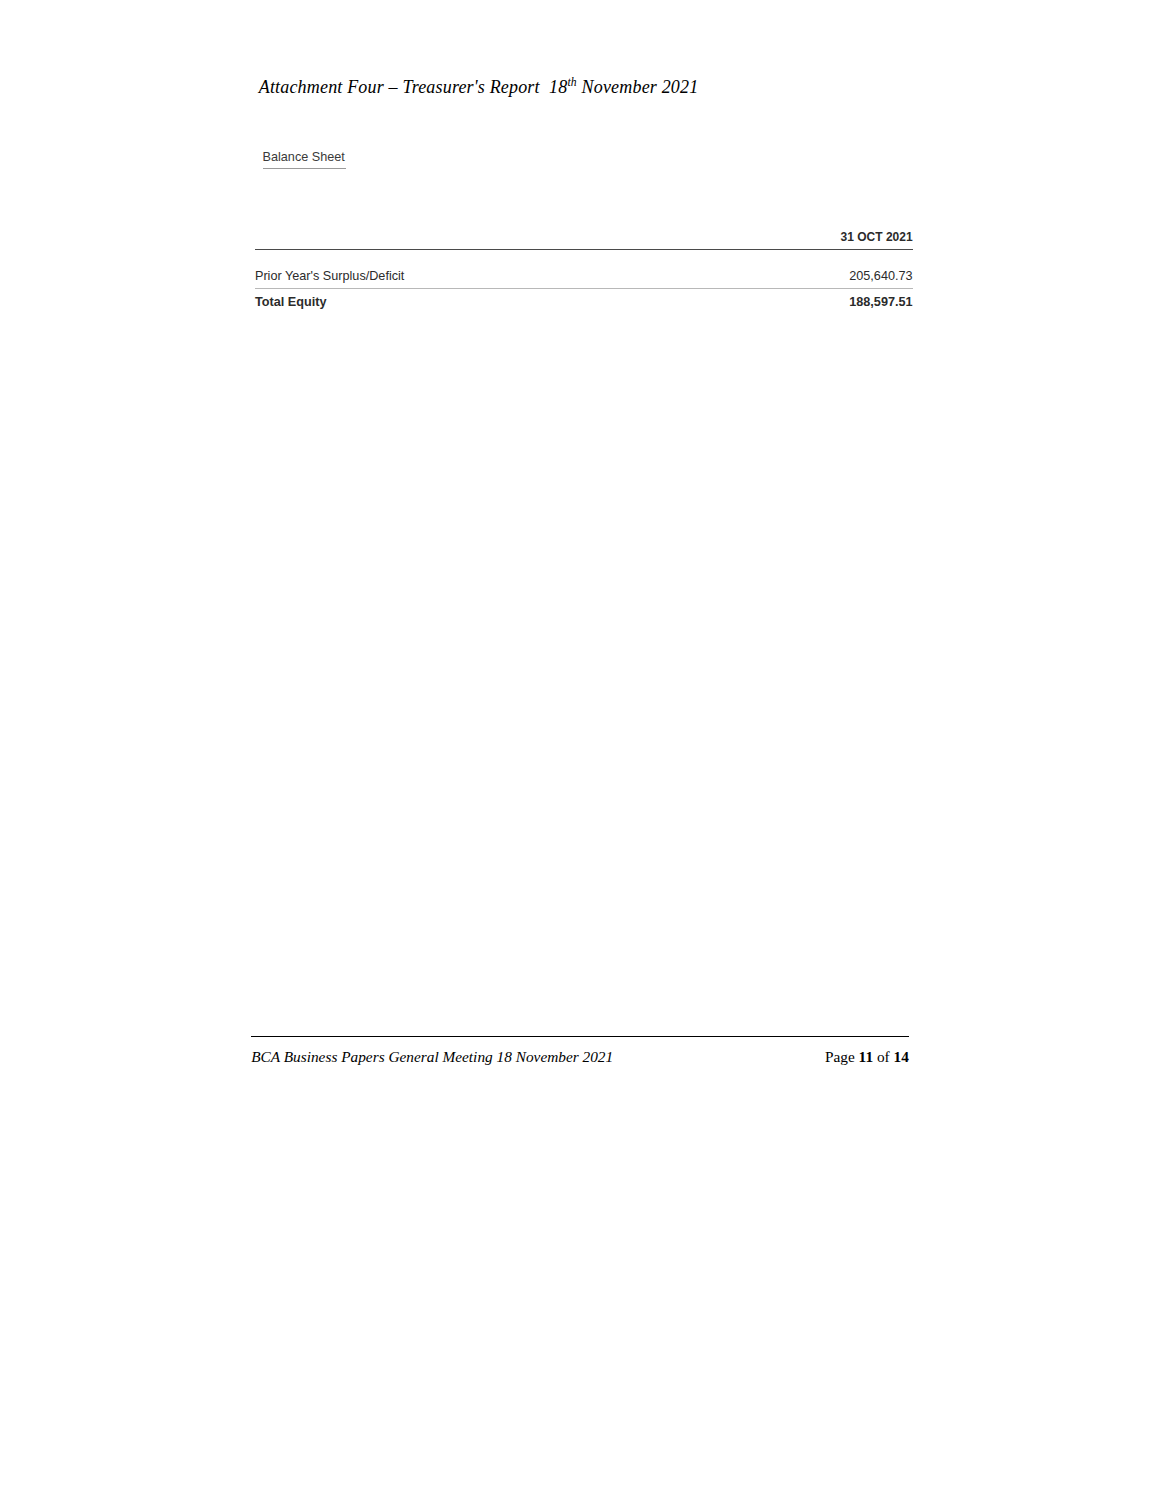Attachment Four – Treasurer's Report 18th November 2021
Balance Sheet
| | 31 OCT 2021 |
| Prior Year's Surplus/Deficit | 205,640.73 |
| Total Equity | 188,597.51 |
BCA Business Papers General Meeting 18 November 2021
Page 11 of 14